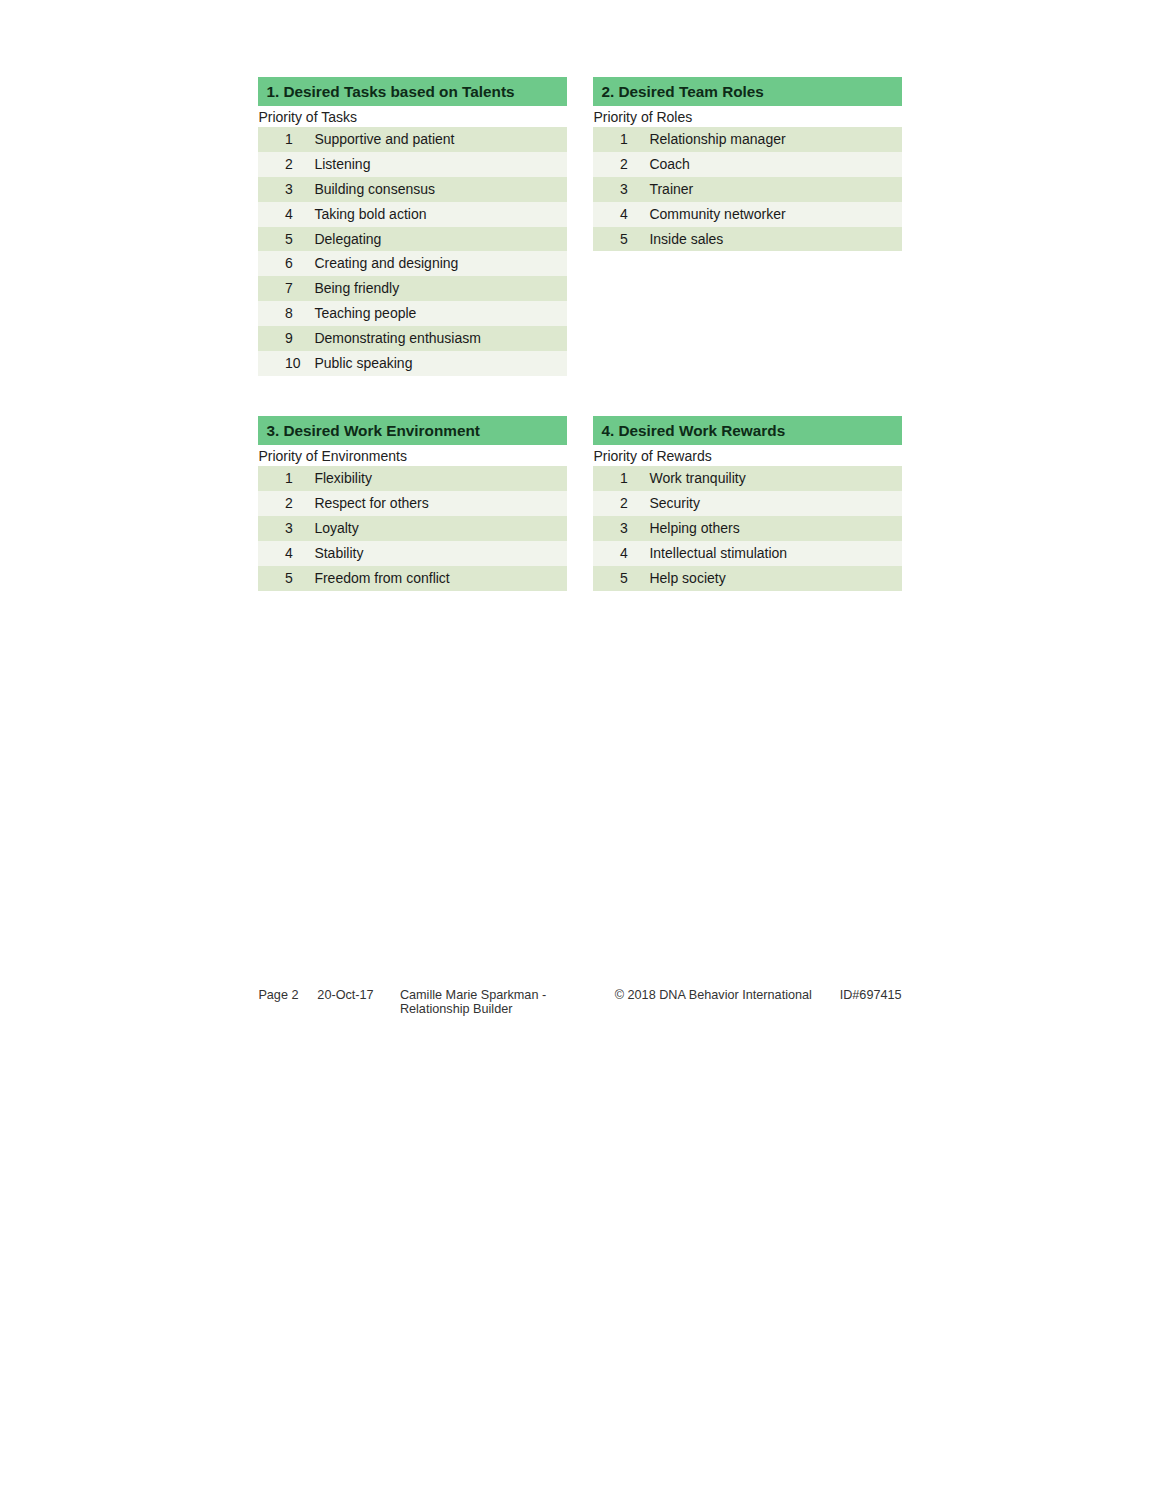1. Desired Tasks based on Talents
Priority of Tasks
Supportive and patient
Listening
Building consensus
Taking bold action
Delegating
Creating and designing
Being friendly
Teaching people
Demonstrating enthusiasm
Public speaking
2. Desired Team Roles
Priority of Roles
Relationship manager
Coach
Trainer
Community networker
Inside sales
3. Desired Work Environment
Priority of Environments
Flexibility
Respect for others
Loyalty
Stability
Freedom from conflict
4. Desired Work Rewards
Priority of Rewards
Work tranquility
Security
Helping others
Intellectual stimulation
Help society
Page 2 20-Oct-17 Camille Marie Sparkman - Relationship Builder © 2018 DNA Behavior International ID#697415